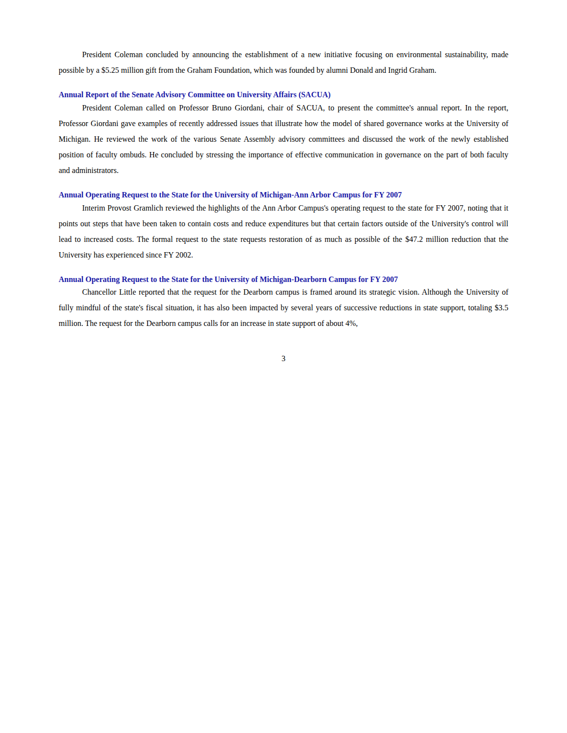President Coleman concluded by announcing the establishment of a new initiative focusing on environmental sustainability, made possible by a $5.25 million gift from the Graham Foundation, which was founded by alumni Donald and Ingrid Graham.
Annual Report of the Senate Advisory Committee on University Affairs (SACUA)
President Coleman called on Professor Bruno Giordani, chair of SACUA, to present the committee's annual report. In the report, Professor Giordani gave examples of recently addressed issues that illustrate how the model of shared governance works at the University of Michigan. He reviewed the work of the various Senate Assembly advisory committees and discussed the work of the newly established position of faculty ombuds. He concluded by stressing the importance of effective communication in governance on the part of both faculty and administrators.
Annual Operating Request to the State for the University of Michigan-Ann Arbor Campus for FY 2007
Interim Provost Gramlich reviewed the highlights of the Ann Arbor Campus's operating request to the state for FY 2007, noting that it points out steps that have been taken to contain costs and reduce expenditures but that certain factors outside of the University's control will lead to increased costs. The formal request to the state requests restoration of as much as possible of the $47.2 million reduction that the University has experienced since FY 2002.
Annual Operating Request to the State for the University of Michigan-Dearborn Campus for FY 2007
Chancellor Little reported that the request for the Dearborn campus is framed around its strategic vision. Although the University of fully mindful of the state's fiscal situation, it has also been impacted by several years of successive reductions in state support, totaling $3.5 million. The request for the Dearborn campus calls for an increase in state support of about 4%,
3